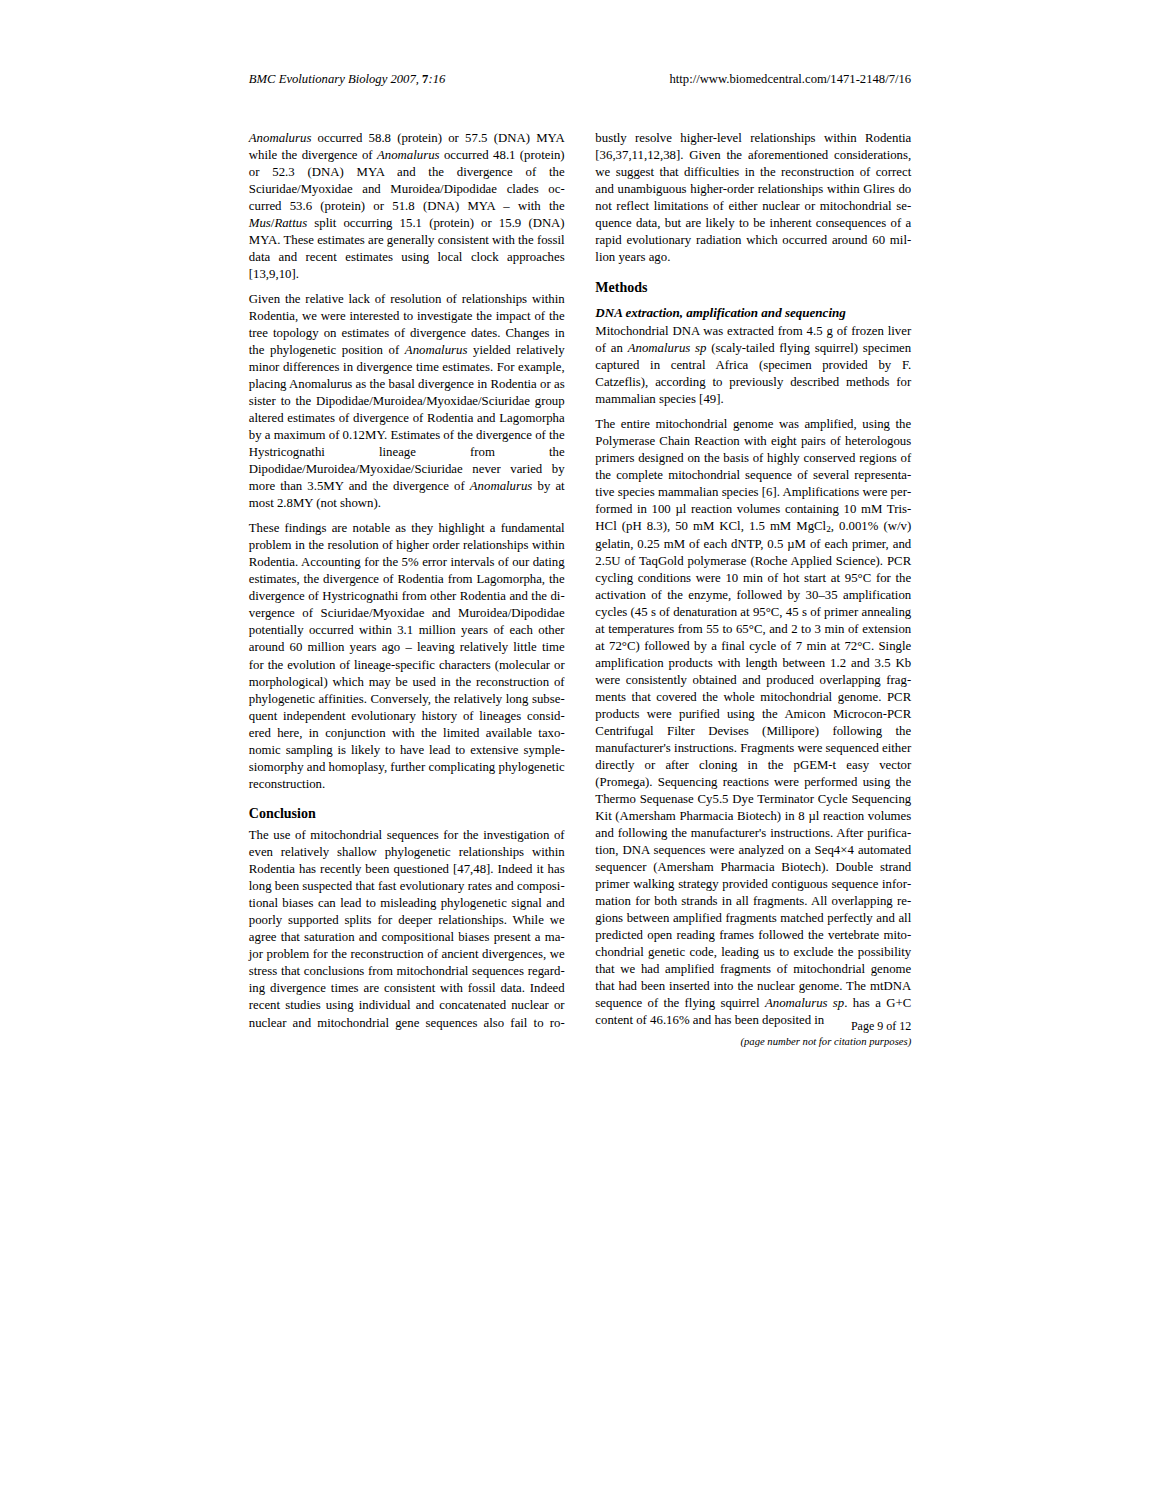BMC Evolutionary Biology 2007, 7:16
http://www.biomedcentral.com/1471-2148/7/16
Anomalurus occurred 58.8 (protein) or 57.5 (DNA) MYA while the divergence of Anomalurus occurred 48.1 (protein) or 52.3 (DNA) MYA and the divergence of the Sciuridae/Myoxidae and Muroidea/Dipodidae clades occurred 53.6 (protein) or 51.8 (DNA) MYA – with the Mus/Rattus split occurring 15.1 (protein) or 15.9 (DNA) MYA. These estimates are generally consistent with the fossil data and recent estimates using local clock approaches [13,9,10].
Given the relative lack of resolution of relationships within Rodentia, we were interested to investigate the impact of the tree topology on estimates of divergence dates. Changes in the phylogenetic position of Anomalurus yielded relatively minor differences in divergence time estimates. For example, placing Anomalurus as the basal divergence in Rodentia or as sister to the Dipodidae/Muroidea/Myoxidae/Sciuridae group altered estimates of divergence of Rodentia and Lagomorpha by a maximum of 0.12MY. Estimates of the divergence of the Hystricognathi lineage from the Dipodidae/Muroidea/Myoxidae/Sciuridae never varied by more than 3.5MY and the divergence of Anomalurus by at most 2.8MY (not shown).
These findings are notable as they highlight a fundamental problem in the resolution of higher order relationships within Rodentia. Accounting for the 5% error intervals of our dating estimates, the divergence of Rodentia from Lagomorpha, the divergence of Hystricognathi from other Rodentia and the divergence of Sciuridae/Myoxidae and Muroidea/Dipodidae potentially occurred within 3.1 million years of each other around 60 million years ago – leaving relatively little time for the evolution of lineage-specific characters (molecular or morphological) which may be used in the reconstruction of phylogenetic affinities. Conversely, the relatively long subsequent independent evolutionary history of lineages considered here, in conjunction with the limited available taxonomic sampling is likely to have lead to extensive symplesiomorphy and homoplasy, further complicating phylogenetic reconstruction.
Conclusion
The use of mitochondrial sequences for the investigation of even relatively shallow phylogenetic relationships within Rodentia has recently been questioned [47,48]. Indeed it has long been suspected that fast evolutionary rates and compositional biases can lead to misleading phylogenetic signal and poorly supported splits for deeper relationships. While we agree that saturation and compositional biases present a major problem for the reconstruction of ancient divergences, we stress that conclusions from mitochondrial sequences regarding divergence times are consistent with fossil data. Indeed recent studies using individual and concatenated nuclear or nuclear and mitochondrial gene sequences also fail to robustly resolve higher-level relationships within Rodentia [36,37,11,12,38]. Given the aforementioned considerations, we suggest that difficulties in the reconstruction of correct and unambiguous higher-order relationships within Glires do not reflect limitations of either nuclear or mitochondrial sequence data, but are likely to be inherent consequences of a rapid evolutionary radiation which occurred around 60 million years ago.
Methods
DNA extraction, amplification and sequencing
Mitochondrial DNA was extracted from 4.5 g of frozen liver of an Anomalurus sp (scaly-tailed flying squirrel) specimen captured in central Africa (specimen provided by F. Catzeflis), according to previously described methods for mammalian species [49].
The entire mitochondrial genome was amplified, using the Polymerase Chain Reaction with eight pairs of heterologous primers designed on the basis of highly conserved regions of the complete mitochondrial sequence of several representative species mammalian species [6]. Amplifications were performed in 100 µl reaction volumes containing 10 mM Tris-HCl (pH 8.3), 50 mM KCl, 1.5 mM MgCl2, 0.001% (w/v) gelatin, 0.25 mM of each dNTP, 0.5 µM of each primer, and 2.5U of TaqGold polymerase (Roche Applied Science). PCR cycling conditions were 10 min of hot start at 95°C for the activation of the enzyme, followed by 30–35 amplification cycles (45 s of denaturation at 95°C, 45 s of primer annealing at temperatures from 55 to 65°C, and 2 to 3 min of extension at 72°C) followed by a final cycle of 7 min at 72°C. Single amplification products with length between 1.2 and 3.5 Kb were consistently obtained and produced overlapping fragments that covered the whole mitochondrial genome. PCR products were purified using the Amicon Microcon-PCR Centrifugal Filter Devises (Millipore) following the manufacturer's instructions. Fragments were sequenced either directly or after cloning in the pGEM-t easy vector (Promega). Sequencing reactions were performed using the Thermo Sequenase Cy5.5 Dye Terminator Cycle Sequencing Kit (Amersham Pharmacia Biotech) in 8 µl reaction volumes and following the manufacturer's instructions. After purification, DNA sequences were analyzed on a Seq4×4 automated sequencer (Amersham Pharmacia Biotech). Double strand primer walking strategy provided contiguous sequence information for both strands in all fragments. All overlapping regions between amplified fragments matched perfectly and all predicted open reading frames followed the vertebrate mitochondrial genetic code, leading us to exclude the possibility that we had amplified fragments of mitochondrial genome that had been inserted into the nuclear genome. The mtDNA sequence of the flying squirrel Anomalurus sp. has a G+C content of 46.16% and has been deposited in
Page 9 of 12
(page number not for citation purposes)